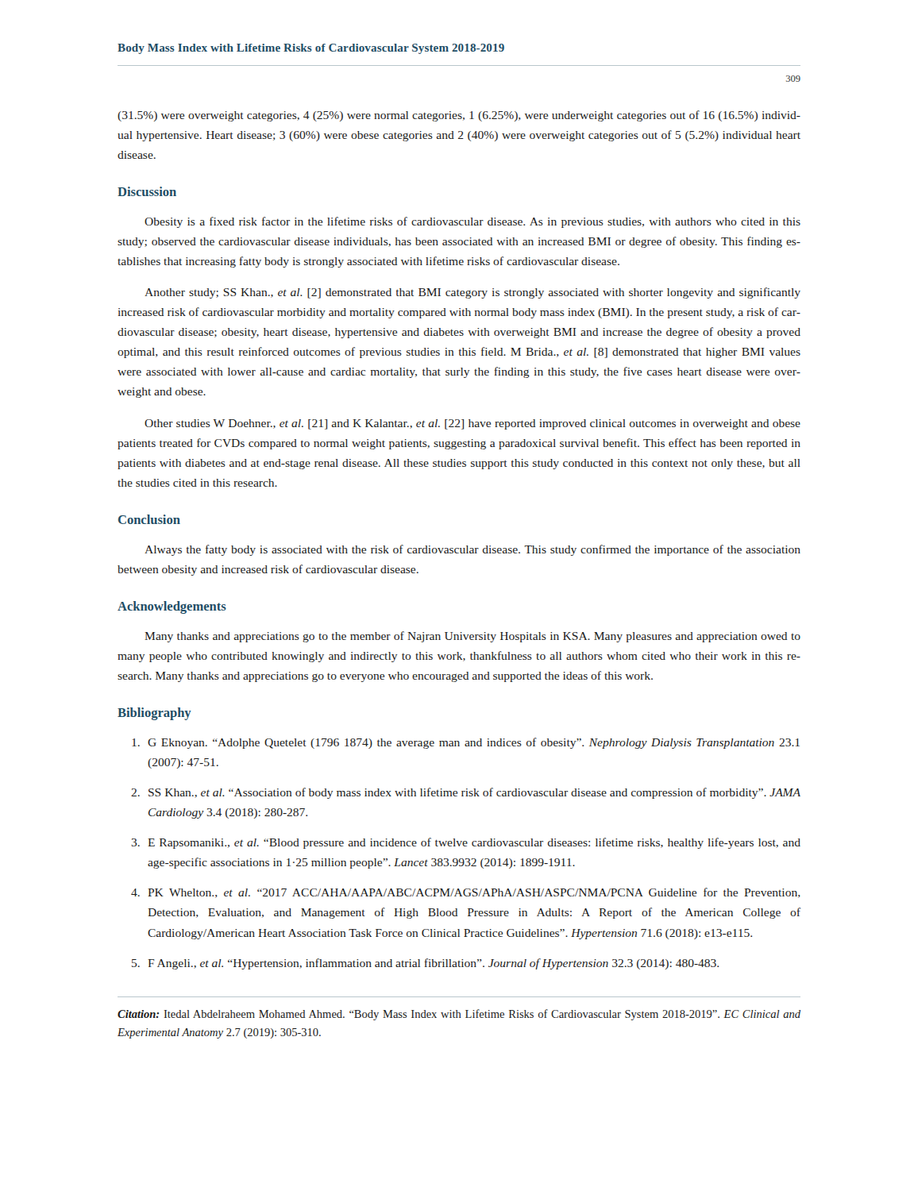Body Mass Index with Lifetime Risks of Cardiovascular System 2018-2019
309
(31.5%) were overweight categories, 4 (25%) were normal categories, 1 (6.25%), were underweight categories out of 16 (16.5%) individual hypertensive. Heart disease; 3 (60%) were obese categories and 2 (40%) were overweight categories out of 5 (5.2%) individual heart disease.
Discussion
Obesity is a fixed risk factor in the lifetime risks of cardiovascular disease. As in previous studies, with authors who cited in this study; observed the cardiovascular disease individuals, has been associated with an increased BMI or degree of obesity. This finding establishes that increasing fatty body is strongly associated with lifetime risks of cardiovascular disease.
Another study; SS Khan., et al. [2] demonstrated that BMI category is strongly associated with shorter longevity and significantly increased risk of cardiovascular morbidity and mortality compared with normal body mass index (BMI). In the present study, a risk of cardiovascular disease; obesity, heart disease, hypertensive and diabetes with overweight BMI and increase the degree of obesity a proved optimal, and this result reinforced outcomes of previous studies in this field. M Brida., et al. [8] demonstrated that higher BMI values were associated with lower all-cause and cardiac mortality, that surly the finding in this study, the five cases heart disease were overweight and obese.
Other studies W Doehner., et al. [21] and K Kalantar., et al. [22] have reported improved clinical outcomes in overweight and obese patients treated for CVDs compared to normal weight patients, suggesting a paradoxical survival benefit. This effect has been reported in patients with diabetes and at end-stage renal disease. All these studies support this study conducted in this context not only these, but all the studies cited in this research.
Conclusion
Always the fatty body is associated with the risk of cardiovascular disease. This study confirmed the importance of the association between obesity and increased risk of cardiovascular disease.
Acknowledgements
Many thanks and appreciations go to the member of Najran University Hospitals in KSA. Many pleasures and appreciation owed to many people who contributed knowingly and indirectly to this work, thankfulness to all authors whom cited who their work in this research. Many thanks and appreciations go to everyone who encouraged and supported the ideas of this work.
Bibliography
G Eknoyan. “Adolphe Quetelet (1796 1874) the average man and indices of obesity”. Nephrology Dialysis Transplantation 23.1 (2007): 47-51.
SS Khan., et al. “Association of body mass index with lifetime risk of cardiovascular disease and compression of morbidity”. JAMA Cardiology 3.4 (2018): 280-287.
E Rapsomaniki., et al. “Blood pressure and incidence of twelve cardiovascular diseases: lifetime risks, healthy life-years lost, and age-specific associations in 1·25 million people”. Lancet 383.9932 (2014): 1899-1911.
PK Whelton., et al. “2017 ACC/AHA/AAPA/ABC/ACPM/AGS/APhA/ASH/ASPC/NMA/PCNA Guideline for the Prevention, Detection, Evaluation, and Management of High Blood Pressure in Adults: A Report of the American College of Cardiology/American Heart Association Task Force on Clinical Practice Guidelines”. Hypertension 71.6 (2018): e13-e115.
F Angeli., et al. “Hypertension, inflammation and atrial fibrillation”. Journal of Hypertension 32.3 (2014): 480-483.
Citation: Itedal Abdelraheem Mohamed Ahmed. “Body Mass Index with Lifetime Risks of Cardiovascular System 2018-2019”. EC Clinical and Experimental Anatomy 2.7 (2019): 305-310.